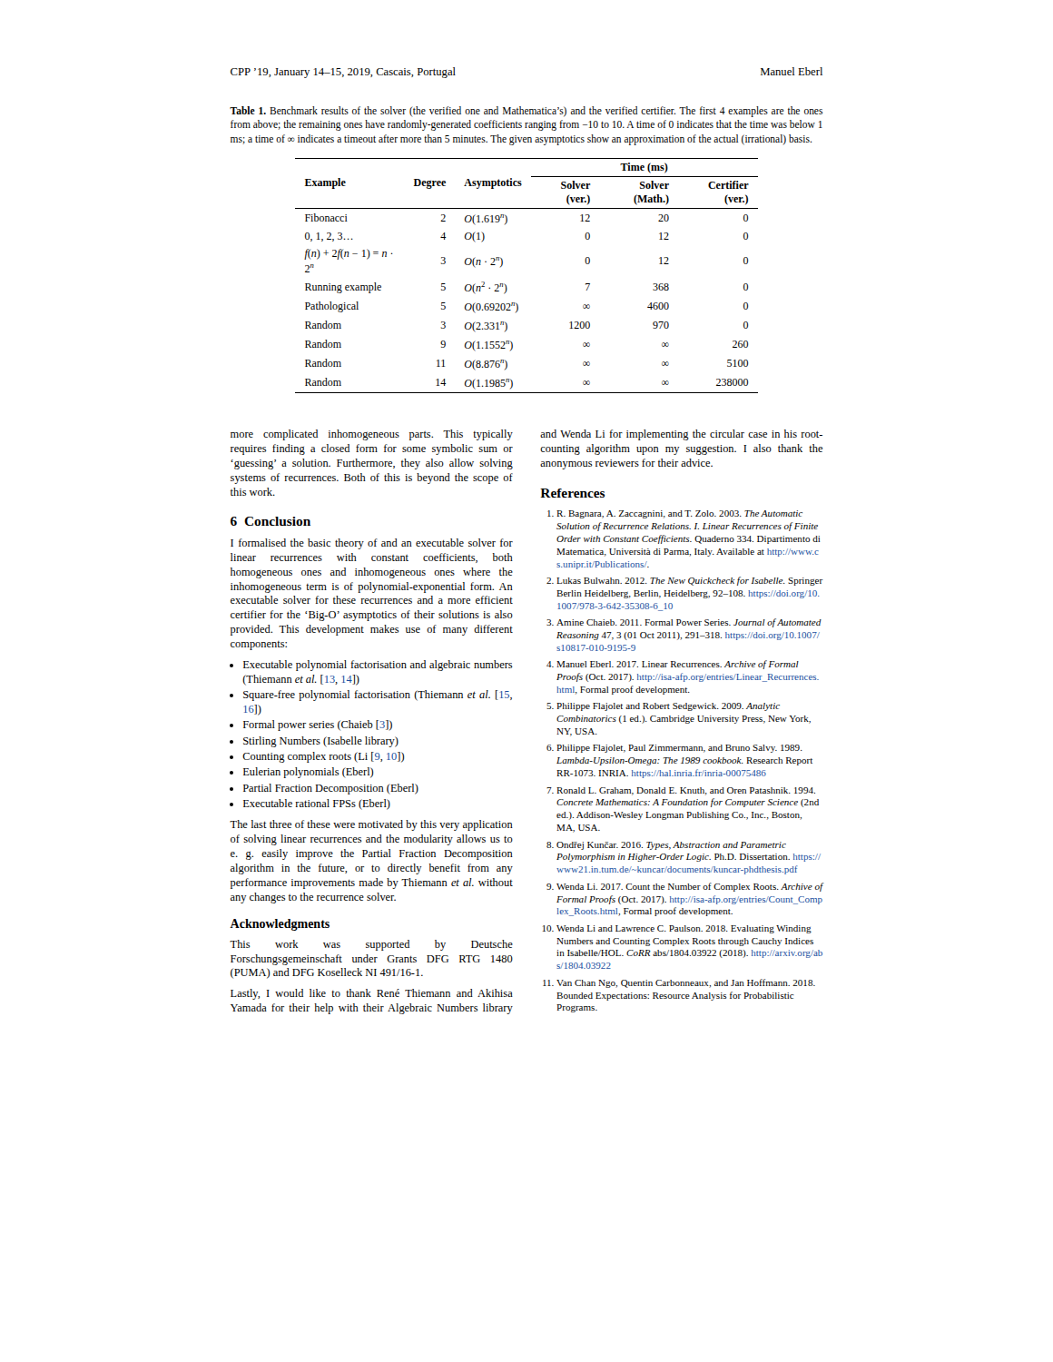CPP ’19, January 14–15, 2019, Cascais, Portugal Manuel Eberl
Table 1. Benchmark results of the solver (the verified one and Mathematica’s) and the verified certifier. The first 4 examples are the ones from above; the remaining ones have randomly-generated coefficients ranging from −10 to 10. A time of 0 indicates that the time was below 1 ms; a time of ∞ indicates a timeout after more than 5 minutes. The given asymptotics show an approximation of the actual (irrational) basis.
| Example | Degree | Asymptotics | Time (ms) |
| --- | --- | --- | --- |
| Solver (ver.) | Solver (Math.) | Certifier (ver.) |
| Fibonacci | 2 | O (1.619 n ) | 12 | 20 | 0 |
| 0, 1, 2, 3… | 4 | O (1) | 0 | 12 | 0 |
| f ( n ) + 2 f ( n − 1) = n · 2 n | 3 | O ( n · 2 n ) | 0 | 12 | 0 |
| Running example | 5 | O ( n 2 · 2 n ) | 7 | 368 | 0 |
| Pathological | 5 | O (0.69202 n ) | ∞ | 4600 | 0 |
| Random | 3 | O (2.331 n ) | 1200 | 970 | 0 |
| Random | 9 | O (1.1552 n ) | ∞ | ∞ | 260 |
| Random | 11 | O (8.876 n ) | ∞ | ∞ | 5100 |
| Random | 14 | O (1.1985 n ) | ∞ | ∞ | 238000 |
more complicated inhomogeneous parts. This typically requires finding a closed form for some symbolic sum or ‘guessing’ a solution. Furthermore, they also allow solving systems of recurrences. Both of this is beyond the scope of this work.
6 Conclusion
I formalised the basic theory of and an executable solver for linear recurrences with constant coefficients, both homogeneous ones and inhomogeneous ones where the inhomogeneous term is of polynomial-exponential form. An executable solver for these recurrences and a more efficient certifier for the ‘Big-O’ asymptotics of their solutions is also provided. This development makes use of many different components:
Executable polynomial factorisation and algebraic numbers (Thiemann et al. [13, 14])
Square-free polynomial factorisation (Thiemann et al. [15, 16])
Formal power series (Chaieb [3])
Stirling Numbers (Isabelle library)
Counting complex roots (Li [9, 10])
Eulerian polynomials (Eberl)
Partial Fraction Decomposition (Eberl)
Executable rational FPSs (Eberl)
The last three of these were motivated by this very application of solving linear recurrences and the modularity allows us to e. g. easily improve the Partial Fraction Decomposition algorithm in the future, or to directly benefit from any performance improvements made by Thiemann et al. without any changes to the recurrence solver.
Acknowledgments
This work was supported by Deutsche Forschungsgemeinschaft under Grants DFG RTG 1480 (PUMA) and DFG Koselleck NI 491/16-1.
Lastly, I would like to thank René Thiemann and Akihisa Yamada for their help with their Algebraic Numbers library and Wenda Li for implementing the circular case in his root-counting algorithm upon my suggestion. I also thank the anonymous reviewers for their advice.
References
R. Bagnara, A. Zaccagnini, and T. Zolo. 2003. The Automatic Solution of Recurrence Relations. I. Linear Recurrences of Finite Order with Constant Coefficients. Quaderno 334. Dipartimento di Matematica, Università di Parma, Italy. Available at http://www.cs.unipr.it/Publications/.
Lukas Bulwahn. 2012. The New Quickcheck for Isabelle. Springer Berlin Heidelberg, Berlin, Heidelberg, 92–108. https://doi.org/10.1007/978-3-642-35308-6_10
Amine Chaieb. 2011. Formal Power Series. Journal of Automated Reasoning 47, 3 (01 Oct 2011), 291–318. https://doi.org/10.1007/s10817-010-9195-9
Manuel Eberl. 2017. Linear Recurrences. Archive of Formal Proofs (Oct. 2017). http://isa-afp.org/entries/Linear_Recurrences.html, Formal proof development.
Philippe Flajolet and Robert Sedgewick. 2009. Analytic Combinatorics (1 ed.). Cambridge University Press, New York, NY, USA.
Philippe Flajolet, Paul Zimmermann, and Bruno Salvy. 1989. Lambda-Upsilon-Omega: The 1989 cookbook. Research Report RR-1073. INRIA. https://hal.inria.fr/inria-00075486
Ronald L. Graham, Donald E. Knuth, and Oren Patashnik. 1994. Concrete Mathematics: A Foundation for Computer Science (2nd ed.). Addison-Wesley Longman Publishing Co., Inc., Boston, MA, USA.
Ondřej Kunčar. 2016. Types, Abstraction and Parametric Polymorphism in Higher-Order Logic. Ph.D. Dissertation. https://www21.in.tum.de/~kuncar/documents/kuncar-phdthesis.pdf
Wenda Li. 2017. Count the Number of Complex Roots. Archive of Formal Proofs (Oct. 2017). http://isa-afp.org/entries/Count_Complex_Roots.html, Formal proof development.
Wenda Li and Lawrence C. Paulson. 2018. Evaluating Winding Numbers and Counting Complex Roots through Cauchy Indices in Isabelle/HOL. CoRR abs/1804.03922 (2018). http://arxiv.org/abs/1804.03922
Van Chan Ngo, Quentin Carbonneaux, and Jan Hoffmann. 2018. Bounded Expectations: Resource Analysis for Probabilistic Programs.